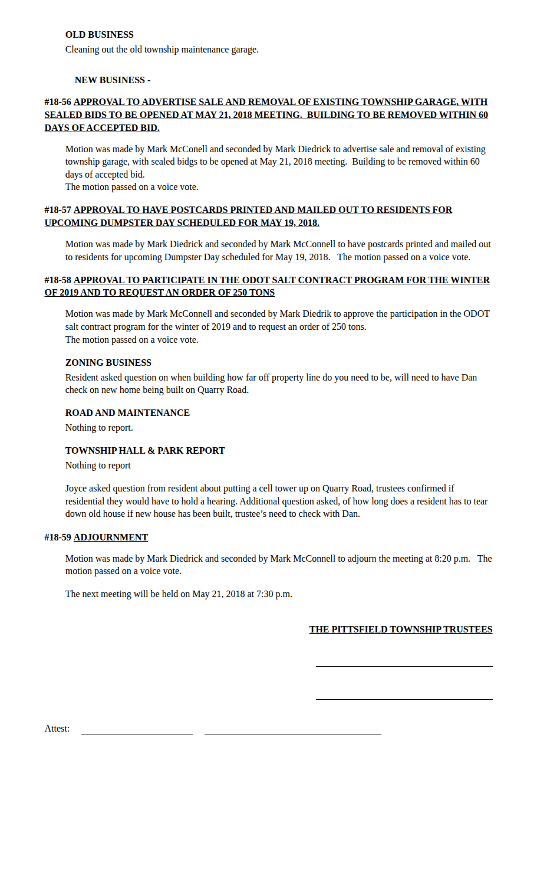OLD BUSINESS
Cleaning out the old township maintenance garage.
NEW BUSINESS -
#18-56 APPROVAL TO ADVERTISE SALE AND REMOVAL OF EXISTING TOWNSHIP GARAGE, WITH SEALED BIDS TO BE OPENED AT MAY 21, 2018 MEETING. BUILDING TO BE REMOVED WITHIN 60 DAYS OF ACCEPTED BID.
Motion was made by Mark McConell and seconded by Mark Diedrick to advertise sale and removal of existing township garage, with sealed bidgs to be opened at May 21, 2018 meeting. Building to be removed within 60 days of accepted bid.
The motion passed on a voice vote.
#18-57 APPROVAL TO HAVE POSTCARDS PRINTED AND MAILED OUT TO RESIDENTS FOR UPCOMING DUMPSTER DAY SCHEDULED FOR MAY 19, 2018.
Motion was made by Mark Diedrick and seconded by Mark McConnell to have postcards printed and mailed out to residents for upcoming Dumpster Day scheduled for May 19, 2018. The motion passed on a voice vote.
#18-58 APPROVAL TO PARTICIPATE IN THE ODOT SALT CONTRACT PROGRAM FOR THE WINTER OF 2019 AND TO REQUEST AN ORDER OF 250 TONS
Motion was made by Mark McConnell and seconded by Mark Diedrik to approve the participation in the ODOT salt contract program for the winter of 2019 and to request an order of 250 tons.
The motion passed on a voice vote.
ZONING BUSINESS
Resident asked question on when building how far off property line do you need to be, will need to have Dan check on new home being built on Quarry Road.
ROAD AND MAINTENANCE
Nothing to report.
TOWNSHIP HALL & PARK REPORT
Nothing to report
Joyce asked question from resident about putting a cell tower up on Quarry Road, trustees confirmed if residential they would have to hold a hearing. Additional question asked, of how long does a resident has to tear down old house if new house has been built, trustee’s need to check with Dan.
#18-59 ADJOURNMENT
Motion was made by Mark Diedrick and seconded by Mark McConnell to adjourn the meeting at 8:20 p.m. The motion passed on a voice vote.
The next meeting will be held on May 21, 2018 at 7:30 p.m.
THE PITTSFIELD TOWNSHIP TRUSTEES
Attest: